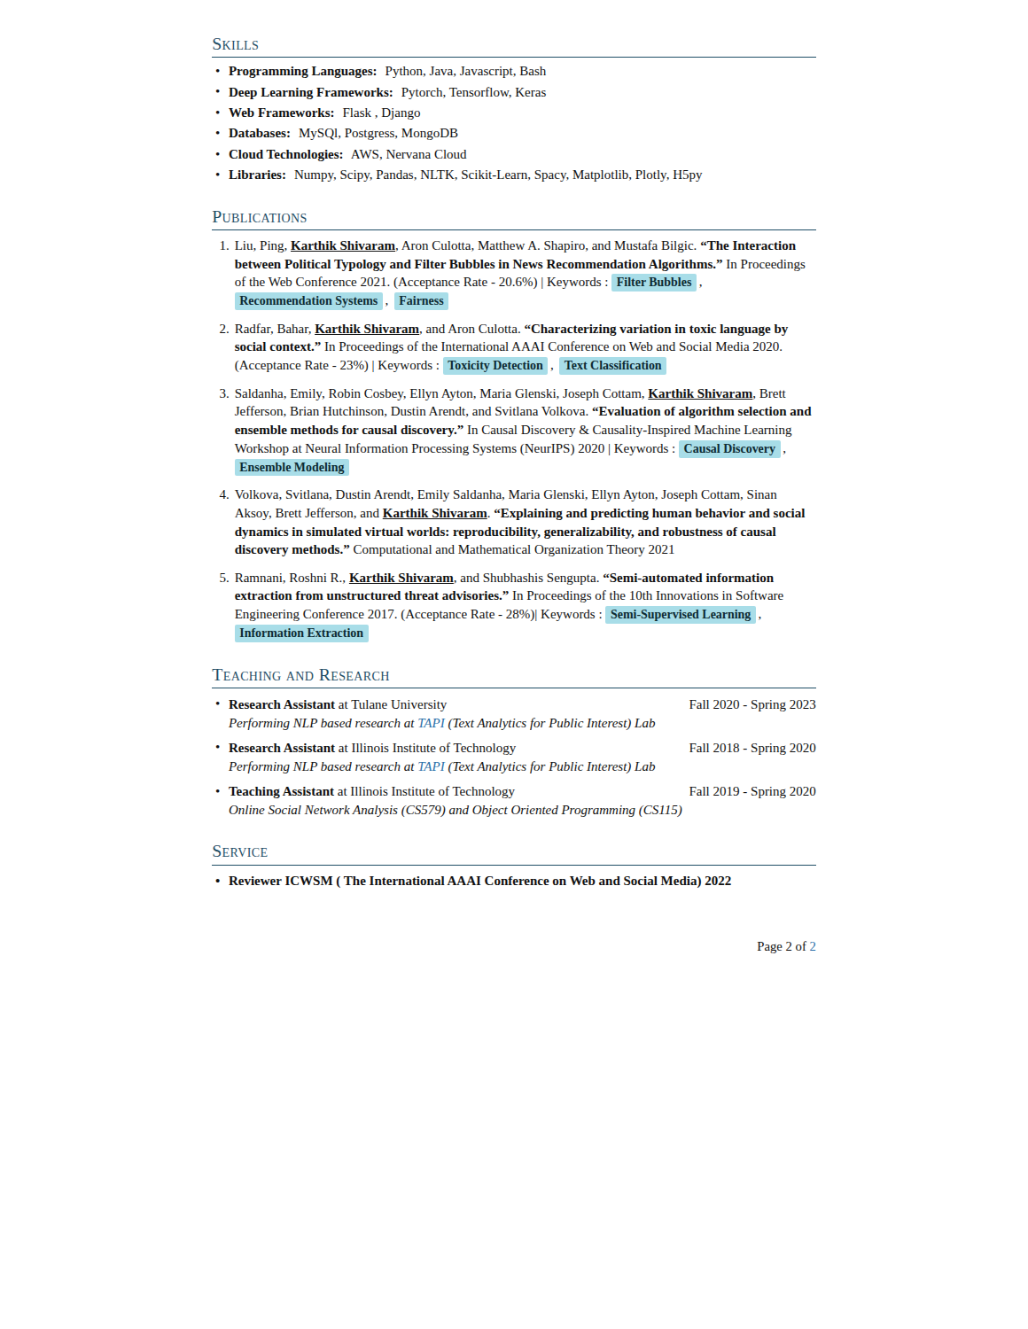Skills
Programming Languages: Python, Java, Javascript, Bash
Deep Learning Frameworks: Pytorch, Tensorflow, Keras
Web Frameworks: Flask , Django
Databases: MySQl, Postgress, MongoDB
Cloud Technologies: AWS, Nervana Cloud
Libraries: Numpy, Scipy, Pandas, NLTK, Scikit-Learn, Spacy, Matplotlib, Plotly, H5py
Publications
Liu, Ping, Karthik Shivaram, Aron Culotta, Matthew A. Shapiro, and Mustafa Bilgic. “The Interaction between Political Typology and Filter Bubbles in News Recommendation Algorithms.” In Proceedings of the Web Conference 2021. (Acceptance Rate - 20.6%) | Keywords : Filter Bubbles, Recommendation Systems, Fairness
Radfar, Bahar, Karthik Shivaram, and Aron Culotta. “Characterizing variation in toxic language by social context.” In Proceedings of the International AAAI Conference on Web and Social Media 2020. (Acceptance Rate - 23%) | Keywords : Toxicity Detection, Text Classification
Saldanha, Emily, Robin Cosbey, Ellyn Ayton, Maria Glenski, Joseph Cottam, Karthik Shivaram, Brett Jefferson, Brian Hutchinson, Dustin Arendt, and Svitlana Volkova. “Evaluation of algorithm selection and ensemble methods for causal discovery.” In Causal Discovery & Causality-Inspired Machine Learning Workshop at Neural Information Processing Systems (NeurIPS) 2020 | Keywords : Causal Discovery, Ensemble Modeling
Volkova, Svitlana, Dustin Arendt, Emily Saldanha, Maria Glenski, Ellyn Ayton, Joseph Cottam, Sinan Aksoy, Brett Jefferson, and Karthik Shivaram. “Explaining and predicting human behavior and social dynamics in simulated virtual worlds: reproducibility, generalizability, and robustness of causal discovery methods.” Computational and Mathematical Organization Theory 2021
Ramnani, Roshni R., Karthik Shivaram, and Shubhashis Sengupta. “Semi-automated information extraction from unstructured threat advisories.” In Proceedings of the 10th Innovations in Software Engineering Conference 2017. (Acceptance Rate - 28%)| Keywords : Semi-Supervised Learning, Information Extraction
Teaching and Research
Research Assistant at Tulane University
Fall 2020 - Spring 2023
Performing NLP based research at TAPI (Text Analytics for Public Interest) Lab
Research Assistant at Illinois Institute of Technology
Fall 2018 - Spring 2020
Performing NLP based research at TAPI (Text Analytics for Public Interest) Lab
Teaching Assistant at Illinois Institute of Technology
Fall 2019 - Spring 2020
Online Social Network Analysis (CS579) and Object Oriented Programming (CS115)
Service
Reviewer ICWSM ( The International AAAI Conference on Web and Social Media) 2022
Page 2 of 2